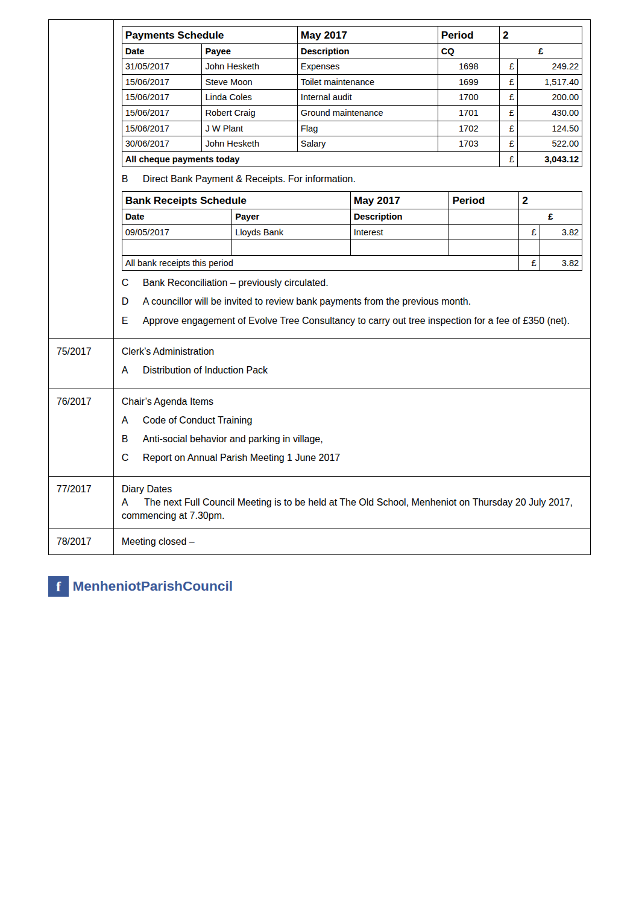| | / Payments Schedule / May 2017 / Period / 2 / / Date / Payee / Description / CQ / £ / / 31/05/2017 / John Hesketh / Expenses / 1698 / £ / 249.22 / / 15/06/2017 / Steve Moon / Toilet maintenance / 1699 / £ / 1,517.40 / / 15/06/2017 / Linda Coles / Internal audit / 1700 / £ / 200.00 / / 15/06/2017 / Robert Craig / Ground maintenance / 1701 / £ / 430.00 / / 15/06/2017 / J W Plant / Flag / 1702 / £ / 124.50 / / 30/06/2017 / John Hesketh / Salary / 1703 / £ / 522.00 / / All cheque payments today / £ / 3,043.12 / B Direct Bank Payment & Receipts. For information. / Bank Receipts Schedule / May 2017 / Period / 2 / / Date / Payer / Description / / £ / / 09/05/2017 / Lloyds Bank / Interest / / £ / 3.82 / / All bank receipts this period / £ / 3.82 / C Bank Reconciliation – previously circulated. D A councillor will be invited to review bank payments from the previous month. E Approve engagement of Evolve Tree Consultancy to carry out tree inspection for a fee of £350 (net). |
| 75/2017 | Clerk’s Administration A Distribution of Induction Pack |
| 76/2017 | Chair’s Agenda Items A Code of Conduct Training B Anti-social behavior and parking in village, C Report on Annual Parish Meeting 1 June 2017 |
| 77/2017 | Diary Dates A The next Full Council Meeting is to be held at The Old School, Menheniot on Thursday 20 July 2017, commencing at 7.30pm. |
| 78/2017 | Meeting closed – |
f MenheniotParishCouncil